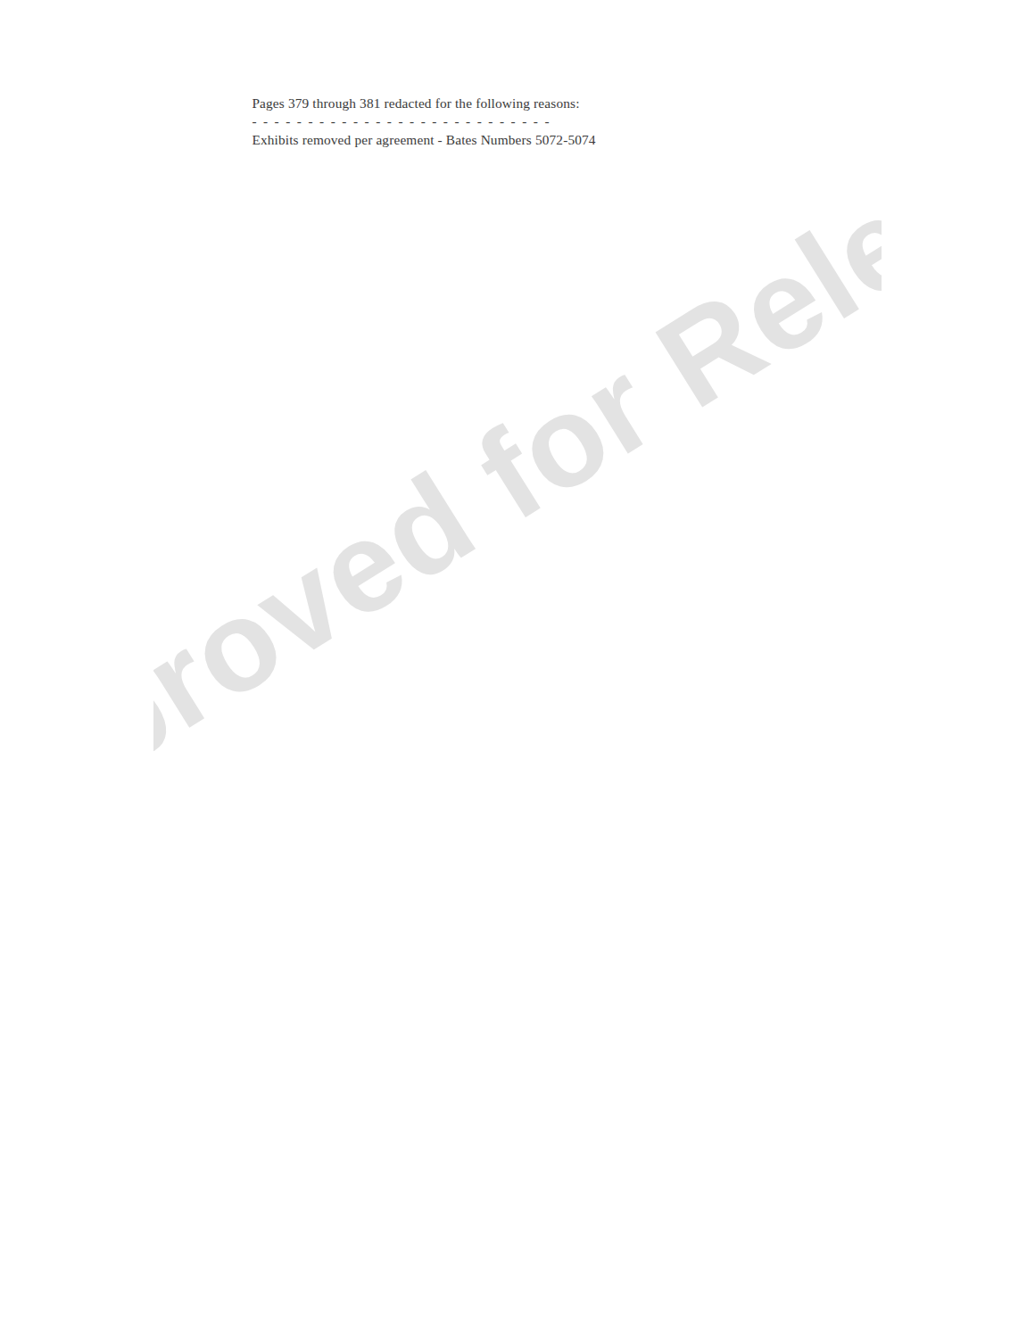Approved for Release
Pages 379 through 381 redacted for the following reasons:
- - - - - - - - - - - - - - - - - - - - - - - - - - -
Exhibits removed per agreement - Bates Numbers 5072-5074